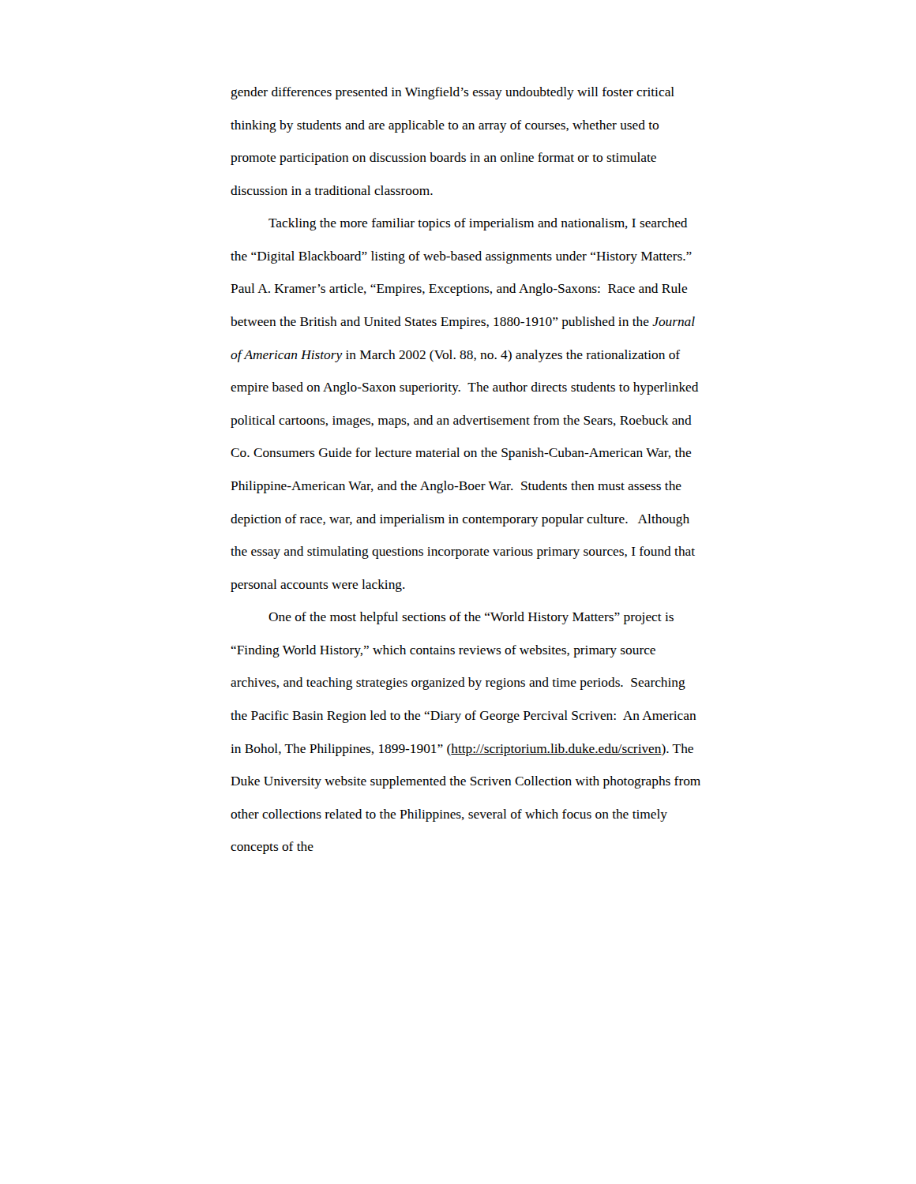gender differences presented in Wingfield’s essay undoubtedly will foster critical thinking by students and are applicable to an array of courses, whether used to promote participation on discussion boards in an online format or to stimulate discussion in a traditional classroom.
Tackling the more familiar topics of imperialism and nationalism, I searched the “Digital Blackboard” listing of web-based assignments under “History Matters.” Paul A. Kramer’s article, “Empires, Exceptions, and Anglo-Saxons: Race and Rule between the British and United States Empires, 1880-1910” published in the Journal of American History in March 2002 (Vol. 88, no. 4) analyzes the rationalization of empire based on Anglo-Saxon superiority. The author directs students to hyperlinked political cartoons, images, maps, and an advertisement from the Sears, Roebuck and Co. Consumers Guide for lecture material on the Spanish-Cuban-American War, the Philippine-American War, and the Anglo-Boer War. Students then must assess the depiction of race, war, and imperialism in contemporary popular culture. Although the essay and stimulating questions incorporate various primary sources, I found that personal accounts were lacking.
One of the most helpful sections of the “World History Matters” project is “Finding World History,” which contains reviews of websites, primary source archives, and teaching strategies organized by regions and time periods. Searching the Pacific Basin Region led to the “Diary of George Percival Scriven: An American in Bohol, The Philippines, 1899-1901” (http://scriptorium.lib.duke.edu/scriven). The Duke University website supplemented the Scriven Collection with photographs from other collections related to the Philippines, several of which focus on the timely concepts of the